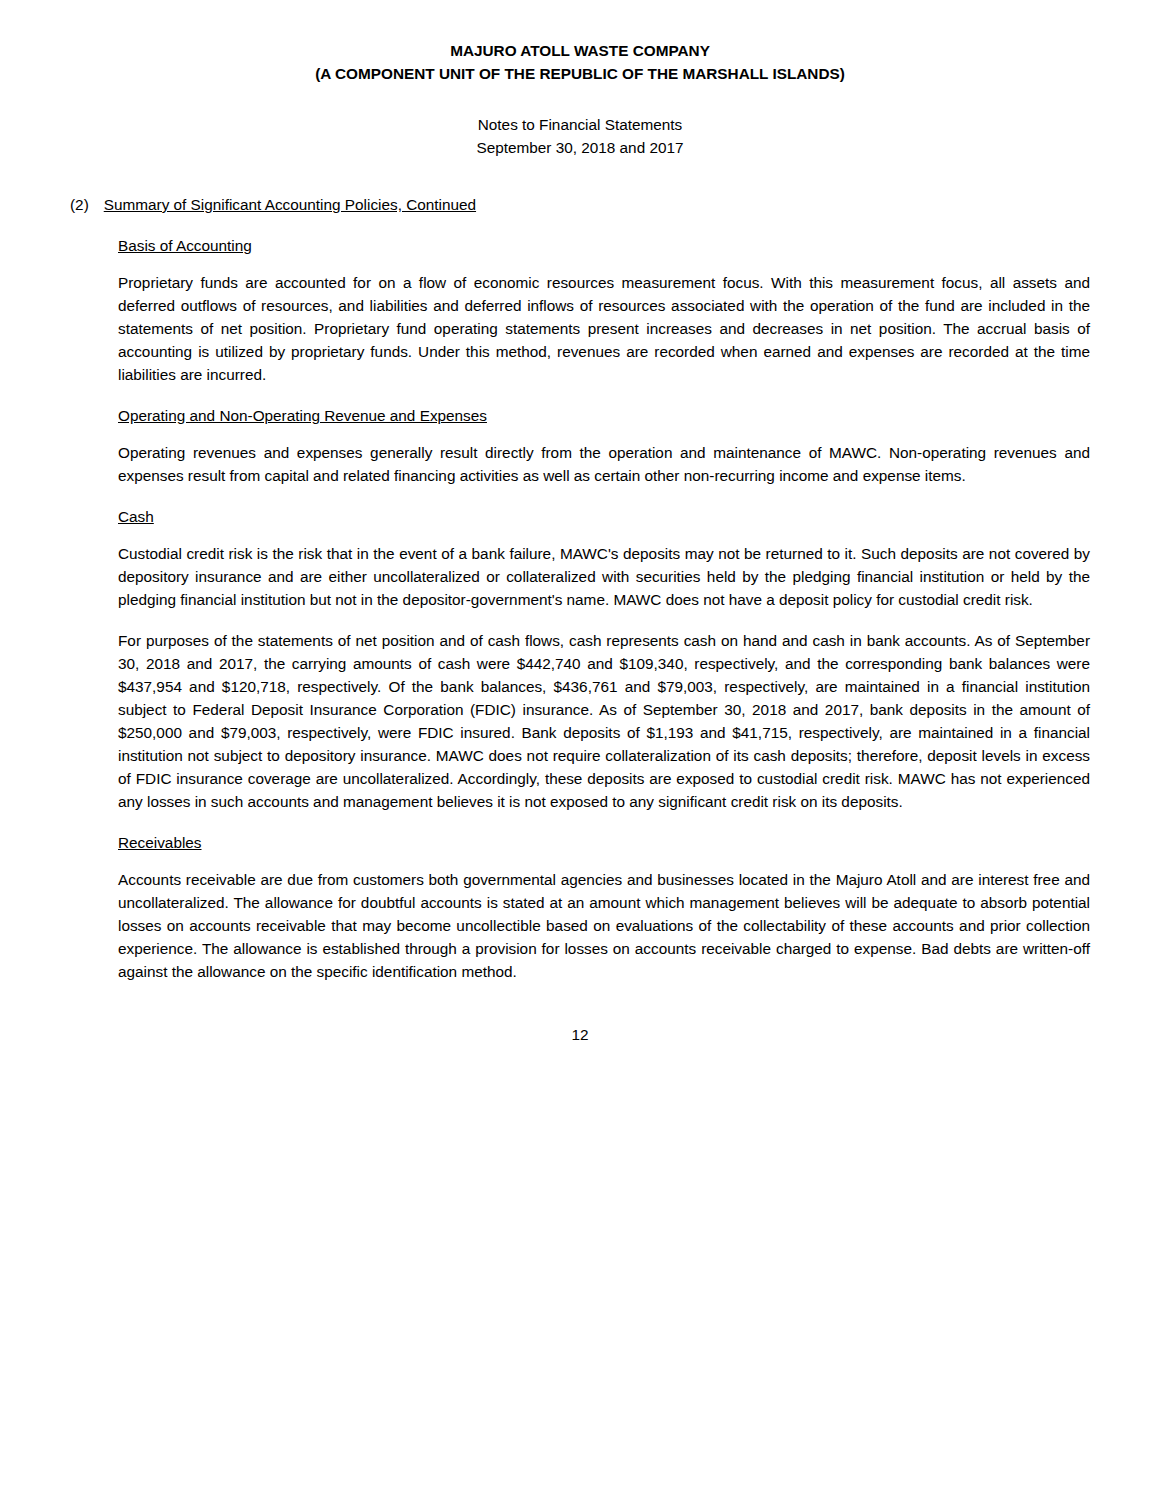MAJURO ATOLL WASTE COMPANY
(A COMPONENT UNIT OF THE REPUBLIC OF THE MARSHALL ISLANDS)
Notes to Financial Statements
September 30, 2018 and 2017
(2) Summary of Significant Accounting Policies, Continued
Basis of Accounting
Proprietary funds are accounted for on a flow of economic resources measurement focus. With this measurement focus, all assets and deferred outflows of resources, and liabilities and deferred inflows of resources associated with the operation of the fund are included in the statements of net position. Proprietary fund operating statements present increases and decreases in net position. The accrual basis of accounting is utilized by proprietary funds. Under this method, revenues are recorded when earned and expenses are recorded at the time liabilities are incurred.
Operating and Non-Operating Revenue and Expenses
Operating revenues and expenses generally result directly from the operation and maintenance of MAWC. Non-operating revenues and expenses result from capital and related financing activities as well as certain other non-recurring income and expense items.
Cash
Custodial credit risk is the risk that in the event of a bank failure, MAWC's deposits may not be returned to it. Such deposits are not covered by depository insurance and are either uncollateralized or collateralized with securities held by the pledging financial institution or held by the pledging financial institution but not in the depositor-government's name. MAWC does not have a deposit policy for custodial credit risk.
For purposes of the statements of net position and of cash flows, cash represents cash on hand and cash in bank accounts. As of September 30, 2018 and 2017, the carrying amounts of cash were $442,740 and $109,340, respectively, and the corresponding bank balances were $437,954 and $120,718, respectively. Of the bank balances, $436,761 and $79,003, respectively, are maintained in a financial institution subject to Federal Deposit Insurance Corporation (FDIC) insurance. As of September 30, 2018 and 2017, bank deposits in the amount of $250,000 and $79,003, respectively, were FDIC insured. Bank deposits of $1,193 and $41,715, respectively, are maintained in a financial institution not subject to depository insurance. MAWC does not require collateralization of its cash deposits; therefore, deposit levels in excess of FDIC insurance coverage are uncollateralized. Accordingly, these deposits are exposed to custodial credit risk. MAWC has not experienced any losses in such accounts and management believes it is not exposed to any significant credit risk on its deposits.
Receivables
Accounts receivable are due from customers both governmental agencies and businesses located in the Majuro Atoll and are interest free and uncollateralized. The allowance for doubtful accounts is stated at an amount which management believes will be adequate to absorb potential losses on accounts receivable that may become uncollectible based on evaluations of the collectability of these accounts and prior collection experience. The allowance is established through a provision for losses on accounts receivable charged to expense. Bad debts are written-off against the allowance on the specific identification method.
12